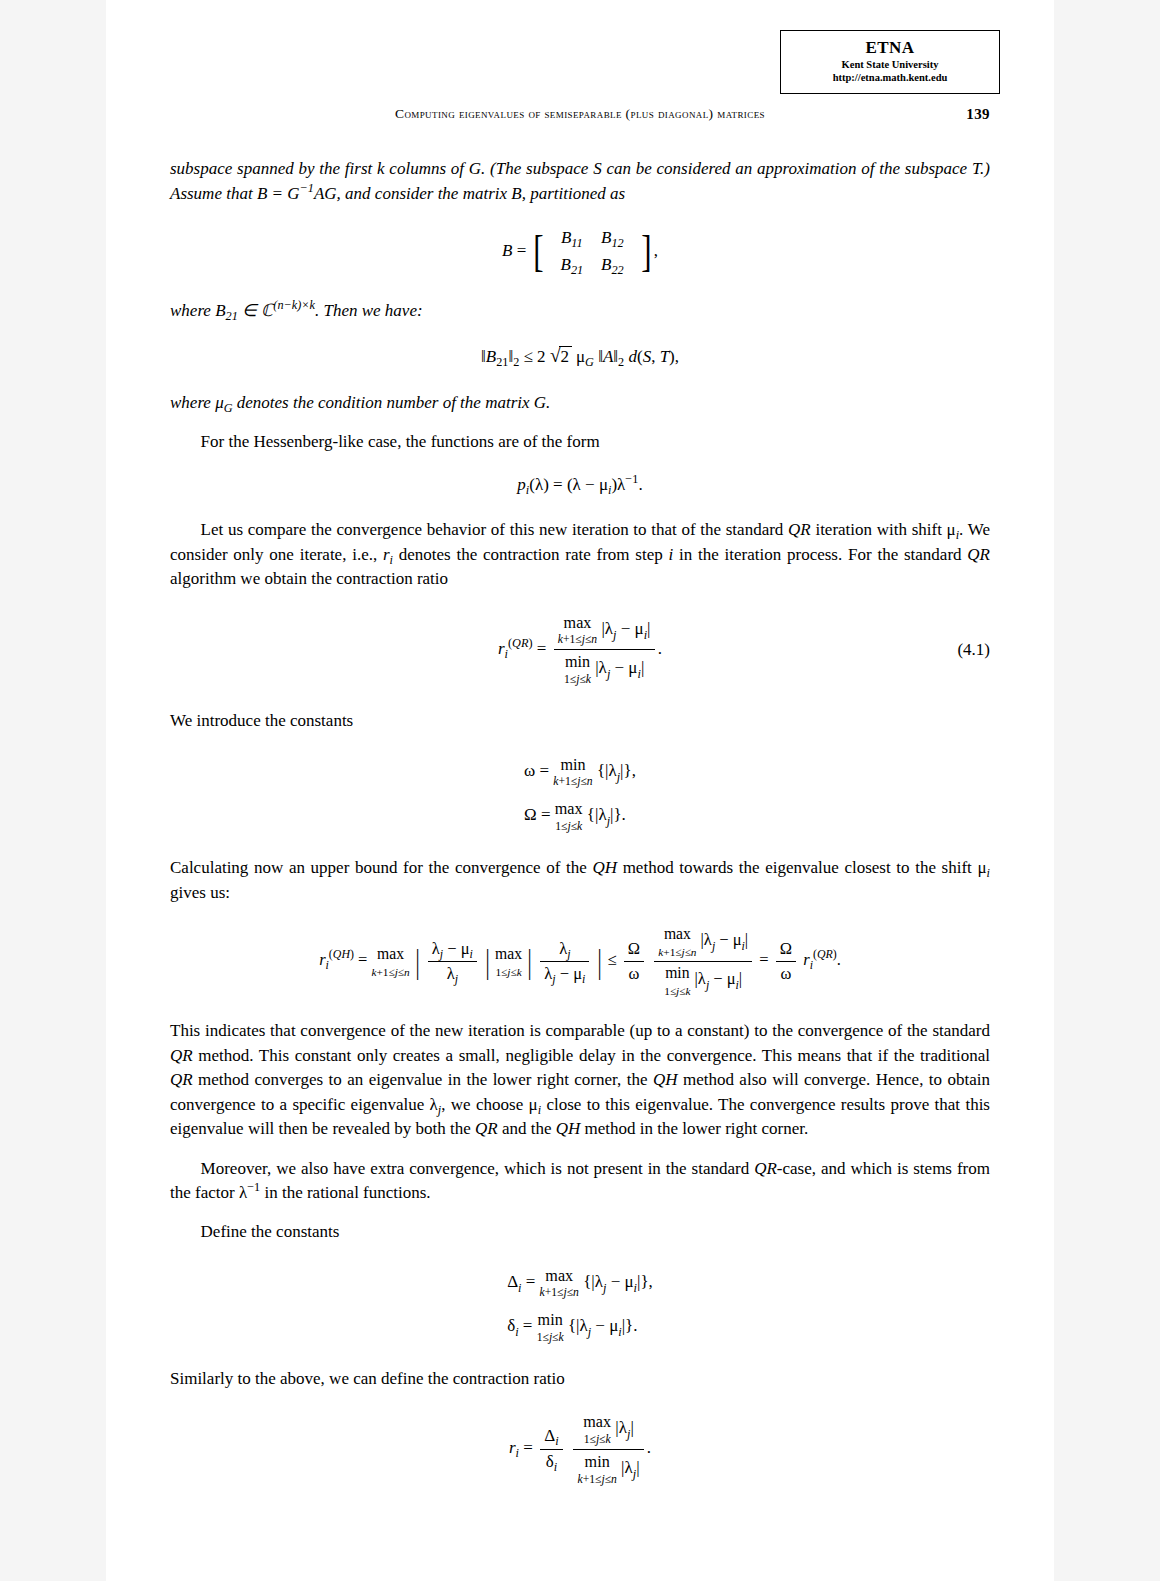ETNA
Kent State University
http://etna.math.kent.edu
Computing eigenvalues of semiseparable (plus diagonal) matrices 139
subspace spanned by the first k columns of G. (The subspace S can be considered an approximation of the subspace T.) Assume that B = G−1AG, and consider the matrix B, partitioned as
B = [
| B 11 | B 12 |
| B 21 | B 22 |
],
where B21 ∈ ℂ(n−k)×k. Then we have:
‖B21‖2 ≤ 2 √2 μG ‖A‖2 d(S, T),
where μG denotes the condition number of the matrix G.
For the Hessenberg-like case, the functions are of the form
pi(λ) = (λ − μi)λ−1.
Let us compare the convergence behavior of this new iteration to that of the standard QR iteration with shift μi. We consider only one iterate, i.e., ri denotes the contraction rate from step i in the iteration process. For the standard QR algorithm we obtain the contraction ratio
ri(QR) = max k+1≤j≤n |λj − μi| min 1≤j≤k |λj − μi| . (4.1)
We introduce the constants
ω = min k+1≤j≤n {|λj|},
Ω = max 1≤j≤k {|λj|}.
Calculating now an upper bound for the convergence of the QH method towards the eigenvalue closest to the shift μi gives us:
ri(QH) = max k+1≤j≤n | λj − μi λj | max 1≤j≤k | λj λj − μi | ≤ Ω ω max k+1≤j≤n |λj − μi| min 1≤j≤k |λj − μi| = Ω ω ri(QR).
This indicates that convergence of the new iteration is comparable (up to a constant) to the convergence of the standard QR method. This constant only creates a small, negligible delay in the convergence. This means that if the traditional QR method converges to an eigenvalue in the lower right corner, the QH method also will converge. Hence, to obtain convergence to a specific eigenvalue λj, we choose μi close to this eigenvalue. The convergence results prove that this eigenvalue will then be revealed by both the QR and the QH method in the lower right corner.
Moreover, we also have extra convergence, which is not present in the standard QR-case, and which is stems from the factor λ−1 in the rational functions.
Define the constants
Δi = max k+1≤j≤n {|λj − μi|},
δi = min 1≤j≤k {|λj − μi|}.
Similarly to the above, we can define the contraction ratio
ri = Δi δi max 1≤j≤k |λj| min k+1≤j≤n |λj| .